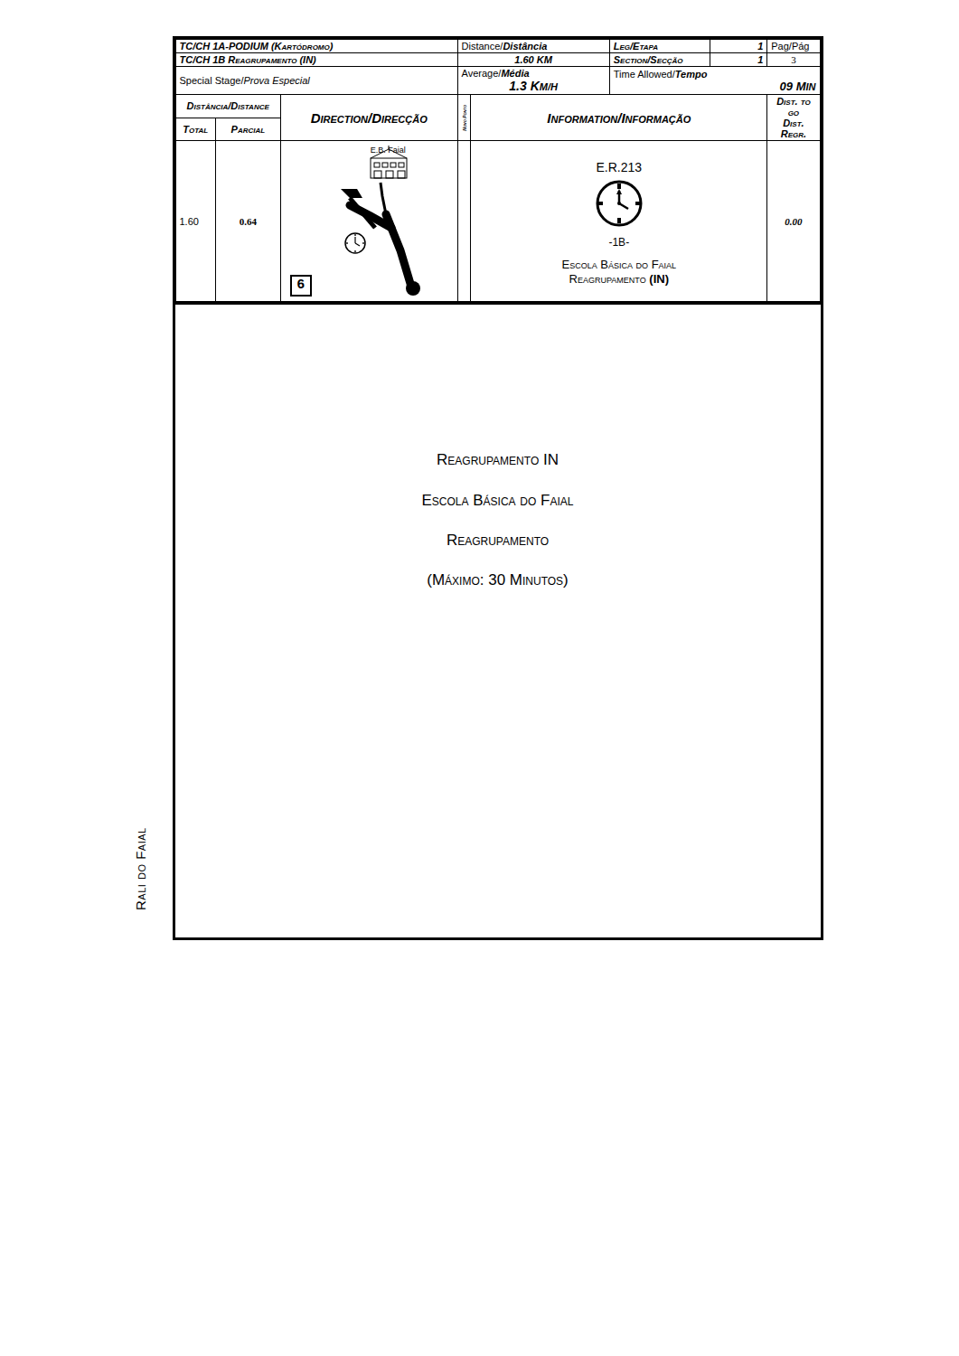Rali do Faial
| TC/CH 1A-PODIUM ( Kartódromo ) | Distance/ Distância | Leg/ Etapa | 1 | Pag/Pág |
| TC/CH 1B Reagrupamento (IN) | 1.60 K M | Section/ Secção | 1 | 3 |
| Special Stage/ Prova Especial | Average/ Média 1.3 K M/H | Time Allowed/ Tempo 09 M IN |
| Distância/Distance | Direction/ Direcção | Novo Ponto | Information/ Informação | Dist. to go Dist. Regr. |
| Total | Parcial |
| 1.60 | 0.64 | E.B. Faial 6 | | E.R.213 -1B- Escola Básica do Faial Reagrupamento (IN) | 0.00 |
Reagrupamento IN
Escola Básica do Faial
Reagrupamento
(Máximo: 30 Minutos)